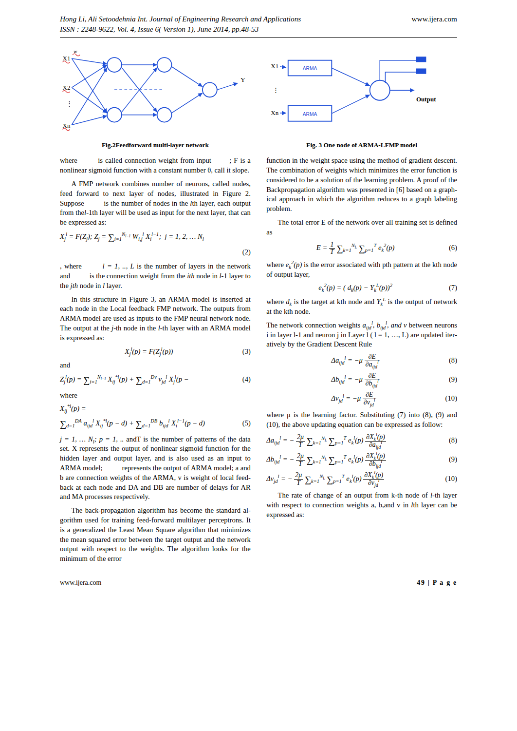Hong Li, Ali Setoodehnia Int. Journal of Engineering Research and Applications www.ijera.com
ISSN : 2248-9622, Vol. 4, Issue 6( Version 1), June 2014, pp.48-53
X1 X2 Xn w Y ⋮
Fig.2Feedforward multi-layer network
where is called connection weight from input ; F is a nonlinear sigmoid function with a constant number θ, call it slope.
A FMP network combines number of neurons, called nodes, feed forward to next layer of nodes, illustrated in Figure 2. Suppose is the number of nodes in the lth layer, each output from thel-1th layer will be used as input for the next layer, that can be expressed as:
Xjl = F(Zj); Zj = ∑i=1Nl−1 Wi,jl Xil−1; j = 1, 2, … Nl
(2)
, where l = 1, .., L is the number of layers in the network and is the connection weight from the ith node in l-1 layer to the jth node in l layer.
In this structure in Figure 3, an ARMA model is inserted at each node in the Local feedback FMP network. The outputs from ARMA model are used as inputs to the FMP neural network node. The output at the j-th node in the l-th layer with an ARMA model is expressed as:
Xjl(p) = F(Zjl(p))
(3)
and
Zjl(p) = ∑i=1Nl−1 Xij*l(p) + ∑d=1Dv vjdl Xjl(p −
(4)
where
Xij*l(p) =
∑d=1DA aijdl Xij*l(p − d) + ∑d=1DB bijdl Xil−1(p − d)
(5)
j = 1, … Nl; p = 1, .. andT is the number of patterns of the data set. X represents the output of nonlinear sigmoid function for the hidden layer and output layer, and is also used as an input to ARMA model; represents the output of ARMA model; a and b are connection weights of the ARMA, v is weight of local feedback at each node and DA and DB are number of delays for AR and MA processes respectively.
The back-propagation algorithm has become the standard algorithm used for training feed-forward multilayer perceptrons. It is a generalized the Least Mean Square algorithm that minimizes the mean squared error between the target output and the network output with respect to the weights. The algorithm looks for the minimum of the error
X1 Xn ⋮ Output ARMA ARMA
Fig. 3 One node of ARMA-LFMP model
function in the weight space using the method of gradient descent. The combination of weights which minimizes the error function is considered to be a solution of the learning problem. A proof of the Backpropagation algorithm was presented in [6] based on a graphical approach in which the algorithm reduces to a graph labeling problem.
The total error E of the network over all training set is defined as
E = 1 T ∑k=1NL ∑p=1T ek2(p)
(6)
where ek2(p) is the error associated with pth pattern at the kth node of output layer,
ek2(p) = ( dk(p) − YkL(p))2
(7)
where dk is the target at kth node and YkL is the output of network at the kth node.
The network connection weights aijdl, bijdl, and v between neurons i in layer l-1 and neuron j in Layer l ( l = 1, …, L) are updated iteratively by the Gradient Descent Rule
Δaijdl = −μ ∂E∂aijdl
(8)
Δbijdl = −μ ∂E∂bijdl
(9)
Δvjdl = −μ ∂E∂vjdl
(10)
where μ is the learning factor. Substituting (7) into (8), (9) and (10), the above updating equation can be expressed as follow:
Δaijdl = − 2μ T ∑k=1NL ∑p=1T ekl(p) ∂Xkl(p)∂aijdl
(8)
Δbijdl = − 2μ T ∑k=1NL ∑p=1T ekl(p) ∂Xkl(p)∂bijdl
(9)
Δvjdl = − 2μ T ∑k=1NL ∑p=1T ekl(p) ∂Xkl(p)∂vjdl
(10)
The rate of change of an output from k-th node of l-th layer with respect to connection weights a, b,and v in lth layer can be expressed as:
www.ijera.com
49 | P a g e